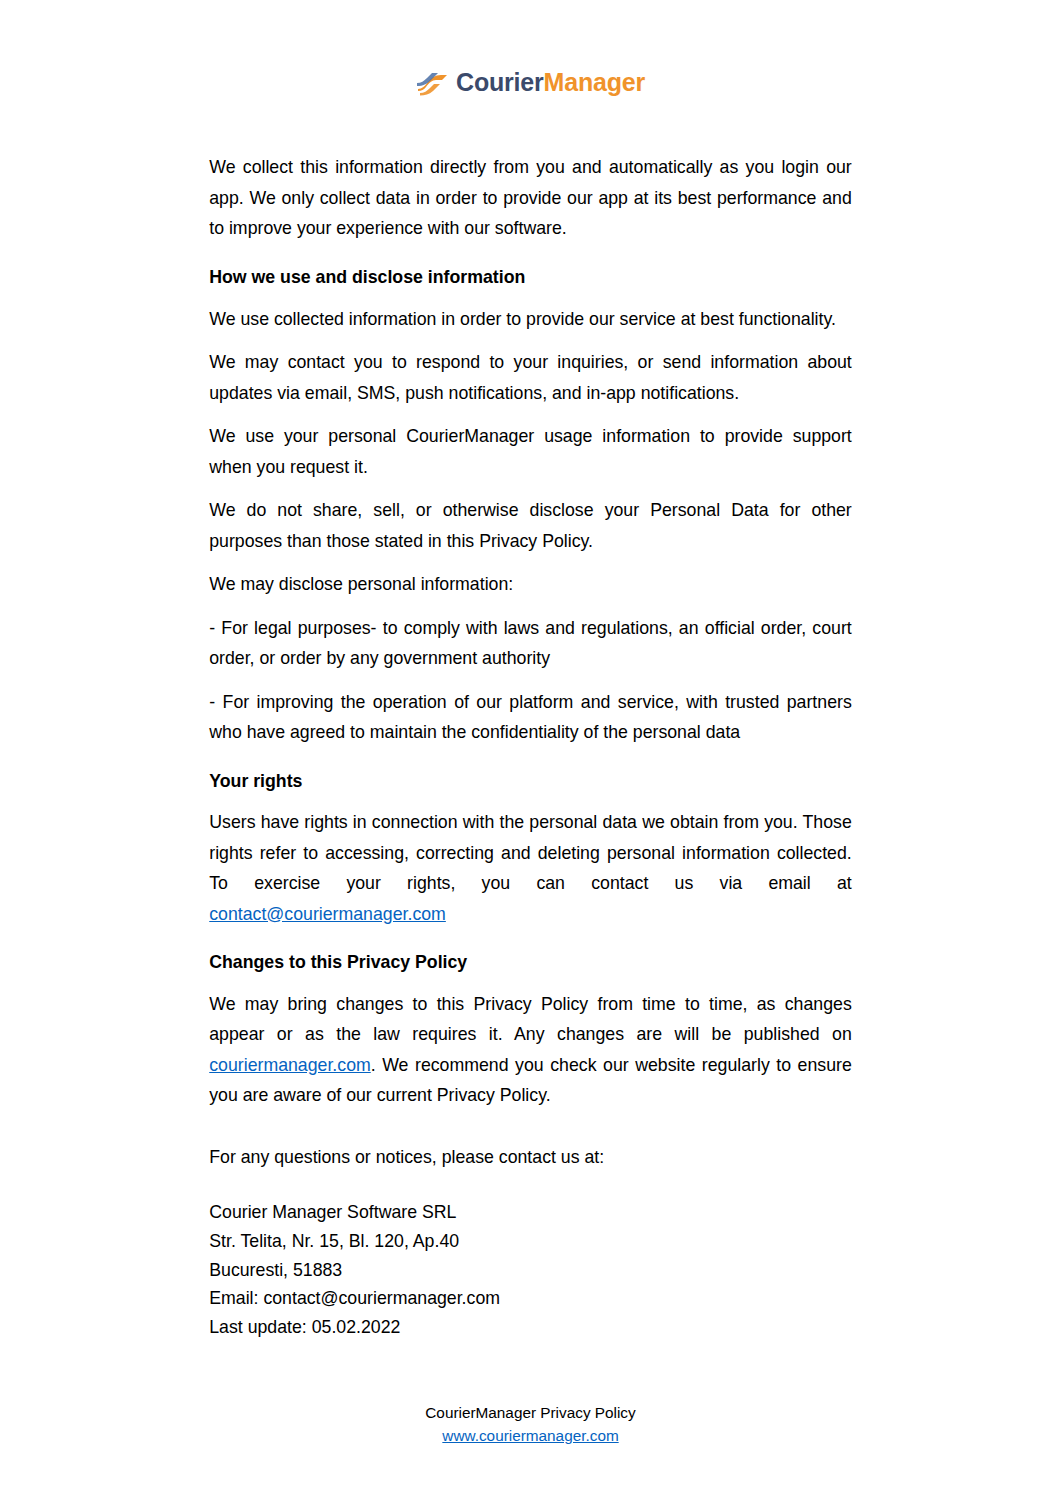Courier Manager
We collect this information directly from you and automatically as you login our app. We only collect data in order to provide our app at its best performance and to improve your experience with our software.
How we use and disclose information
We use collected information in order to provide our service at best functionality.
We may contact you to respond to your inquiries, or send information about updates via email, SMS, push notifications, and in-app notifications.
We use your personal CourierManager usage information to provide support when you request it.
We do not share, sell, or otherwise disclose your Personal Data for other purposes than those stated in this Privacy Policy.
We may disclose personal information:
- For legal purposes- to comply with laws and regulations, an official order, court order, or order by any government authority
- For improving the operation of our platform and service, with trusted partners who have agreed to maintain the confidentiality of the personal data
Your rights
Users have rights in connection with the personal data we obtain from you. Those rights refer to accessing, correcting and deleting personal information collected. To exercise your rights, you can contact us via email at contact@couriermanager.com
Changes to this Privacy Policy
We may bring changes to this Privacy Policy from time to time, as changes appear or as the law requires it. Any changes are will be published on couriermanager.com. We recommend you check our website regularly to ensure you are aware of our current Privacy Policy.
For any questions or notices, please contact us at:
Courier Manager Software SRL
Str. Telita, Nr. 15, Bl. 120, Ap.40
Bucuresti, 51883
Email: contact@couriermanager.com
Last update: 05.02.2022
CourierManager Privacy Policy
www.couriermanager.com